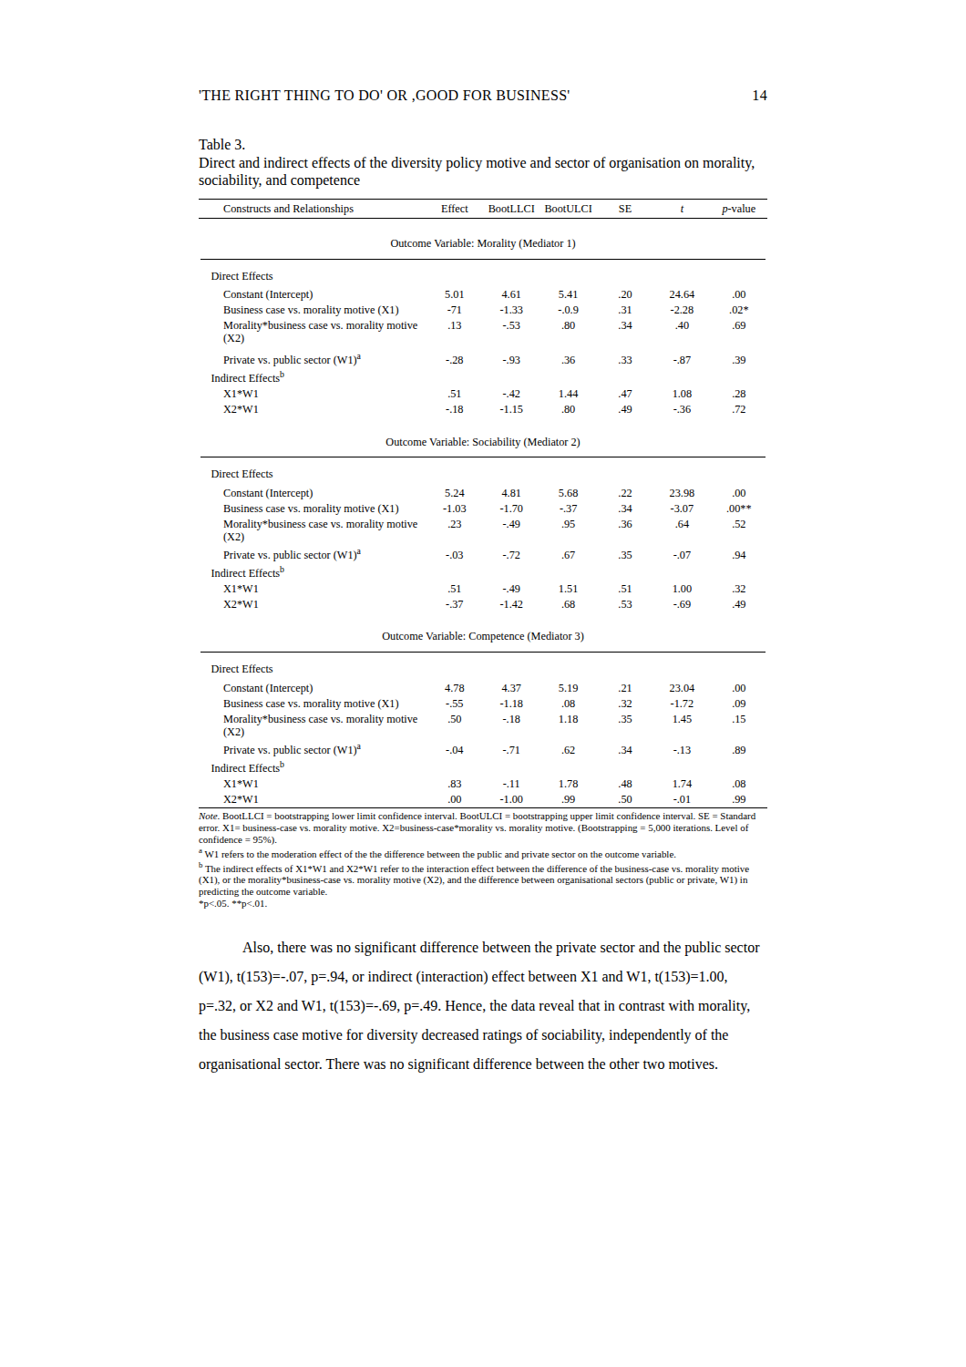'The Right Thing to Do' or ,Good for Business' 14
Table 3.
Direct and indirect effects of the diversity policy motive and sector of organisation on morality, sociability, and competence
| Constructs and Relationships | Effect | BootLLCI | BootULCI | SE | t | p -value |
| --- | --- | --- | --- | --- | --- | --- |
| Outcome Variable: Morality (Mediator 1) |
| Direct Effects | | | | | | |
| Constant (Intercept) | 5.01 | 4.61 | 5.41 | .20 | 24.64 | .00 |
| Business case vs. morality motive (X1) | -71 | -1.33 | -.0.9 | .31 | -2.28 | .02* |
| Morality*business case vs. morality motive (X2) | .13 | -.53 | .80 | .34 | .40 | .69 |
| Private vs. public sector (W1) a | -.28 | -.93 | .36 | .33 | -.87 | .39 |
| Indirect Effects b | | | | | | |
| X1*W1 | .51 | -.42 | 1.44 | .47 | 1.08 | .28 |
| X2*W1 | -.18 | -1.15 | .80 | .49 | -.36 | .72 |
| Outcome Variable: Sociability (Mediator 2) |
| Direct Effects | | | | | | |
| Constant (Intercept) | 5.24 | 4.81 | 5.68 | .22 | 23.98 | .00 |
| Business case vs. morality motive (X1) | -1.03 | -1.70 | -.37 | .34 | -3.07 | .00** |
| Morality*business case vs. morality motive (X2) | .23 | -.49 | .95 | .36 | .64 | .52 |
| Private vs. public sector (W1) a | -.03 | -.72 | .67 | .35 | -.07 | .94 |
| Indirect Effects b | | | | | | |
| X1*W1 | .51 | -.49 | 1.51 | .51 | 1.00 | .32 |
| X2*W1 | -.37 | -1.42 | .68 | .53 | -.69 | .49 |
| Outcome Variable: Competence (Mediator 3) |
| Direct Effects | | | | | | |
| Constant (Intercept) | 4.78 | 4.37 | 5.19 | .21 | 23.04 | .00 |
| Business case vs. morality motive (X1) | -.55 | -1.18 | .08 | .32 | -1.72 | .09 |
| Morality*business case vs. morality motive (X2) | .50 | -.18 | 1.18 | .35 | 1.45 | .15 |
| Private vs. public sector (W1) a | -.04 | -.71 | .62 | .34 | -.13 | .89 |
| Indirect Effects b | | | | | | |
| X1*W1 | .83 | -.11 | 1.78 | .48 | 1.74 | .08 |
| X2*W1 | .00 | -1.00 | .99 | .50 | -.01 | .99 |
Note. BootLLCI = bootstrapping lower limit confidence interval. BootULCI = bootstrapping upper limit confidence interval. SE = Standard error. X1= business-case vs. morality motive. X2=business-case*morality vs. morality motive. (Bootstrapping = 5,000 iterations. Level of confidence = 95%).
a W1 refers to the moderation effect of the the difference between the public and private sector on the outcome variable.
b The indirect effects of X1*W1 and X2*W1 refer to the interaction effect between the difference of the business-case vs. morality motive (X1), or the morality*business-case vs. morality motive (X2), and the difference between organisational sectors (public or private, W1) in predicting the outcome variable.
*p<.05. **p<.01.
Also, there was no significant difference between the private sector and the public sector (W1), t(153)=-.07, p=.94, or indirect (interaction) effect between X1 and W1, t(153)=1.00, p=.32, or X2 and W1, t(153)=-.69, p=.49. Hence, the data reveal that in contrast with morality, the business case motive for diversity decreased ratings of sociability, independently of the organisational sector. There was no significant difference between the other two motives.